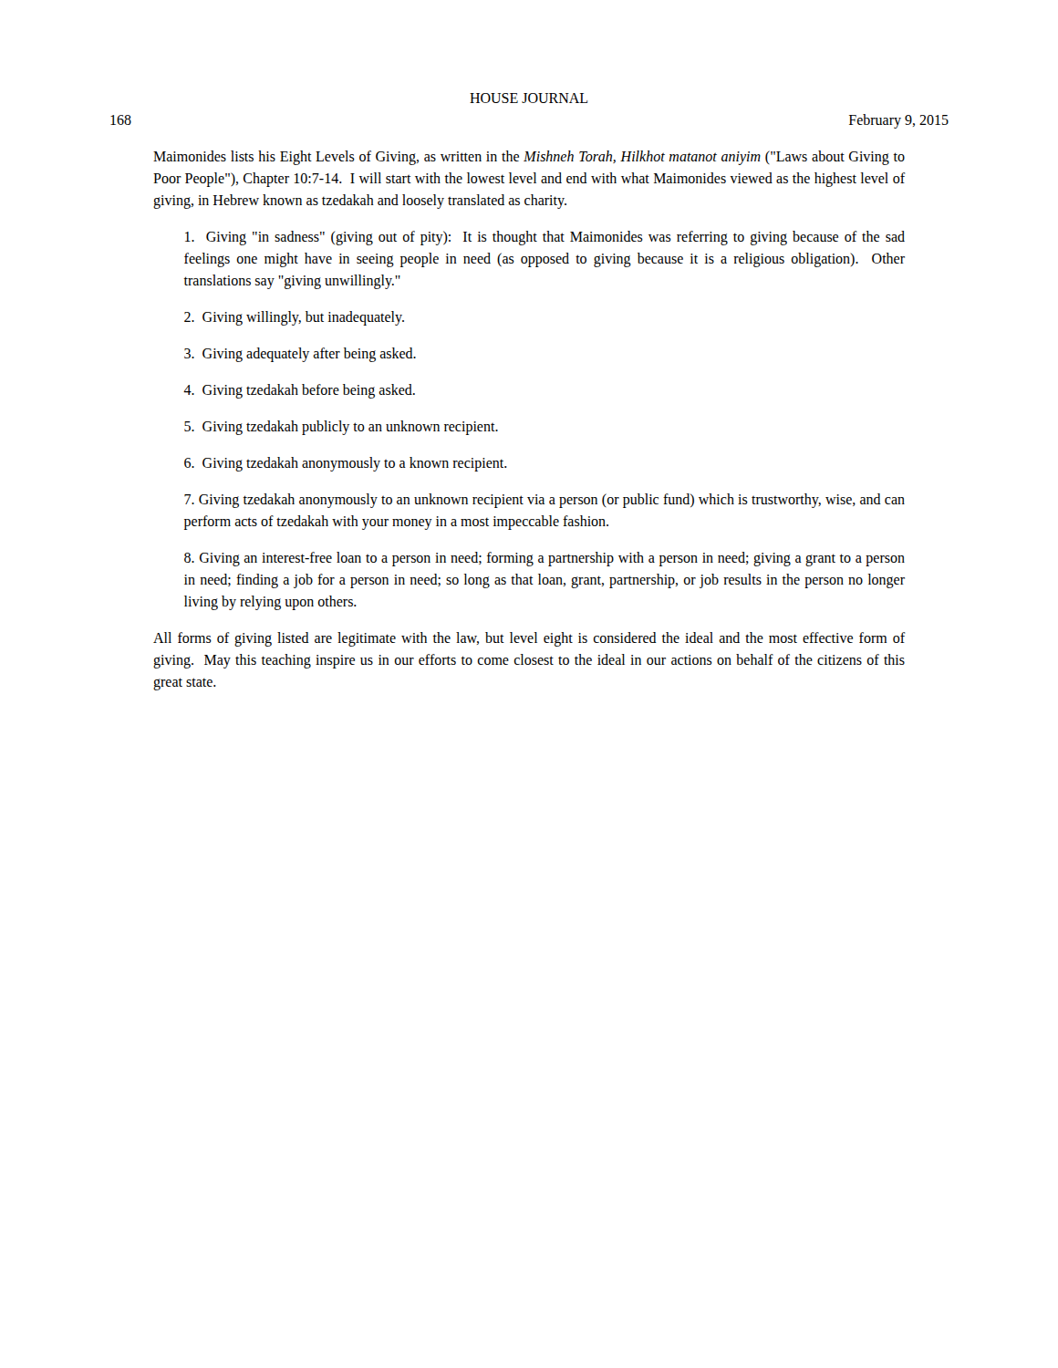HOUSE JOURNAL
168 February 9, 2015
Maimonides lists his Eight Levels of Giving, as written in the Mishneh Torah, Hilkhot matanot aniyim ("Laws about Giving to Poor People"), Chapter 10:7-14. I will start with the lowest level and end with what Maimonides viewed as the highest level of giving, in Hebrew known as tzedakah and loosely translated as charity.
1. Giving "in sadness" (giving out of pity): It is thought that Maimonides was referring to giving because of the sad feelings one might have in seeing people in need (as opposed to giving because it is a religious obligation). Other translations say "giving unwillingly."
2. Giving willingly, but inadequately.
3. Giving adequately after being asked.
4. Giving tzedakah before being asked.
5. Giving tzedakah publicly to an unknown recipient.
6. Giving tzedakah anonymously to a known recipient.
7. Giving tzedakah anonymously to an unknown recipient via a person (or public fund) which is trustworthy, wise, and can perform acts of tzedakah with your money in a most impeccable fashion.
8. Giving an interest-free loan to a person in need; forming a partnership with a person in need; giving a grant to a person in need; finding a job for a person in need; so long as that loan, grant, partnership, or job results in the person no longer living by relying upon others.
All forms of giving listed are legitimate with the law, but level eight is considered the ideal and the most effective form of giving. May this teaching inspire us in our efforts to come closest to the ideal in our actions on behalf of the citizens of this great state.